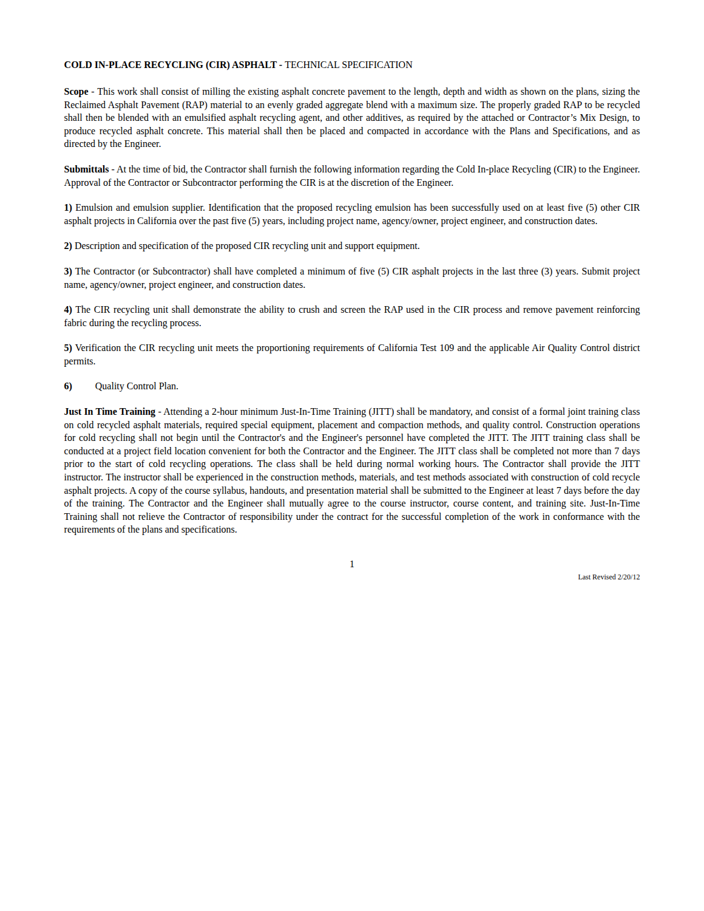COLD IN-PLACE RECYCLING (CIR) ASPHALT - TECHNICAL SPECIFICATION
Scope - This work shall consist of milling the existing asphalt concrete pavement to the length, depth and width as shown on the plans, sizing the Reclaimed Asphalt Pavement (RAP) material to an evenly graded aggregate blend with a maximum size. The properly graded RAP to be recycled shall then be blended with an emulsified asphalt recycling agent, and other additives, as required by the attached or Contractor’s Mix Design, to produce recycled asphalt concrete. This material shall then be placed and compacted in accordance with the Plans and Specifications, and as directed by the Engineer.
Submittals - At the time of bid, the Contractor shall furnish the following information regarding the Cold In-place Recycling (CIR) to the Engineer. Approval of the Contractor or Subcontractor performing the CIR is at the discretion of the Engineer.
1) Emulsion and emulsion supplier. Identification that the proposed recycling emulsion has been successfully used on at least five (5) other CIR asphalt projects in California over the past five (5) years, including project name, agency/owner, project engineer, and construction dates.
2) Description and specification of the proposed CIR recycling unit and support equipment.
3) The Contractor (or Subcontractor) shall have completed a minimum of five (5) CIR asphalt projects in the last three (3) years. Submit project name, agency/owner, project engineer, and construction dates.
4) The CIR recycling unit shall demonstrate the ability to crush and screen the RAP used in the CIR process and remove pavement reinforcing fabric during the recycling process.
5) Verification the CIR recycling unit meets the proportioning requirements of California Test 109 and the applicable Air Quality Control district permits.
6) Quality Control Plan.
Just In Time Training - Attending a 2-hour minimum Just-In-Time Training (JITT) shall be mandatory, and consist of a formal joint training class on cold recycled asphalt materials, required special equipment, placement and compaction methods, and quality control. Construction operations for cold recycling shall not begin until the Contractor's and the Engineer's personnel have completed the JITT. The JITT training class shall be conducted at a project field location convenient for both the Contractor and the Engineer. The JITT class shall be completed not more than 7 days prior to the start of cold recycling operations. The class shall be held during normal working hours. The Contractor shall provide the JITT instructor. The instructor shall be experienced in the construction methods, materials, and test methods associated with construction of cold recycle asphalt projects. A copy of the course syllabus, handouts, and presentation material shall be submitted to the Engineer at least 7 days before the day of the training. The Contractor and the Engineer shall mutually agree to the course instructor, course content, and training site. Just-In-Time Training shall not relieve the Contractor of responsibility under the contract for the successful completion of the work in conformance with the requirements of the plans and specifications.
1
Last Revised 2/20/12